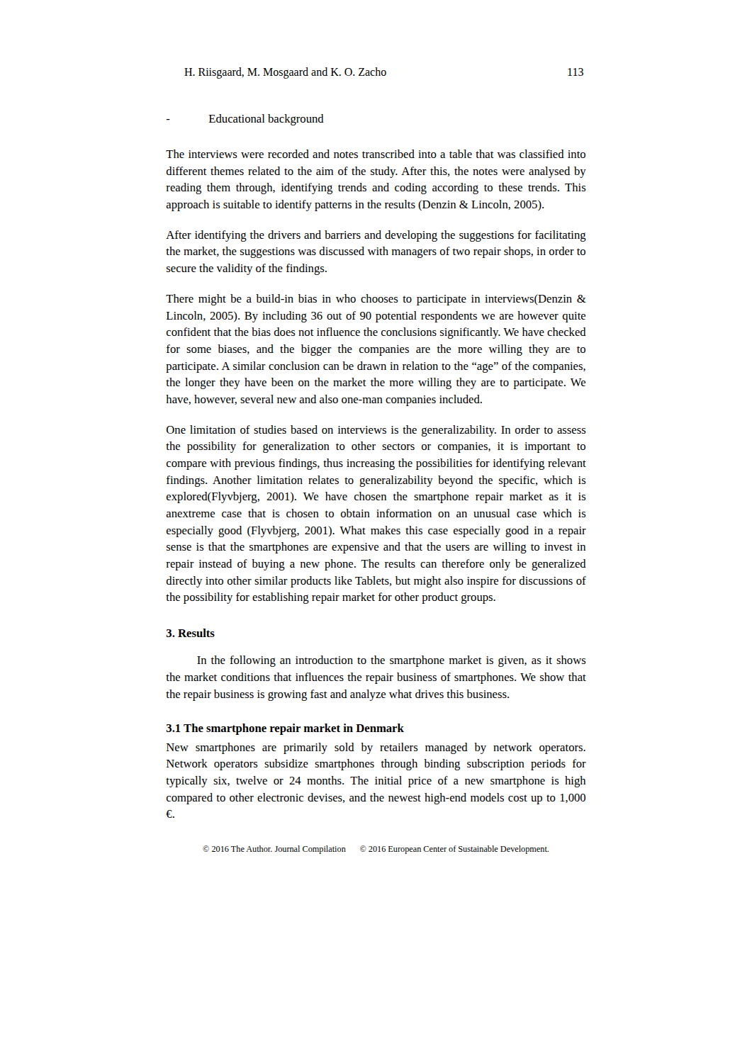H. Riisgaard, M. Mosgaard and K. O. Zacho 113
- Educational background
The interviews were recorded and notes transcribed into a table that was classified into different themes related to the aim of the study. After this, the notes were analysed by reading them through, identifying trends and coding according to these trends. This approach is suitable to identify patterns in the results (Denzin & Lincoln, 2005).
After identifying the drivers and barriers and developing the suggestions for facilitating the market, the suggestions was discussed with managers of two repair shops, in order to secure the validity of the findings.
There might be a build-in bias in who chooses to participate in interviews(Denzin & Lincoln, 2005). By including 36 out of 90 potential respondents we are however quite confident that the bias does not influence the conclusions significantly. We have checked for some biases, and the bigger the companies are the more willing they are to participate. A similar conclusion can be drawn in relation to the “age” of the companies, the longer they have been on the market the more willing they are to participate. We have, however, several new and also one-man companies included.
One limitation of studies based on interviews is the generalizability. In order to assess the possibility for generalization to other sectors or companies, it is important to compare with previous findings, thus increasing the possibilities for identifying relevant findings. Another limitation relates to generalizability beyond the specific, which is explored(Flyvbjerg, 2001). We have chosen the smartphone repair market as it is anextreme case that is chosen to obtain information on an unusual case which is especially good (Flyvbjerg, 2001). What makes this case especially good in a repair sense is that the smartphones are expensive and that the users are willing to invest in repair instead of buying a new phone. The results can therefore only be generalized directly into other similar products like Tablets, but might also inspire for discussions of the possibility for establishing repair market for other product groups.
3. Results
In the following an introduction to the smartphone market is given, as it shows the market conditions that influences the repair business of smartphones. We show that the repair business is growing fast and analyze what drives this business.
3.1 The smartphone repair market in Denmark
New smartphones are primarily sold by retailers managed by network operators. Network operators subsidize smartphones through binding subscription periods for typically six, twelve or 24 months. The initial price of a new smartphone is high compared to other electronic devises, and the newest high-end models cost up to 1,000 €.
© 2016 The Author. Journal Compilation © 2016 European Center of Sustainable Development.